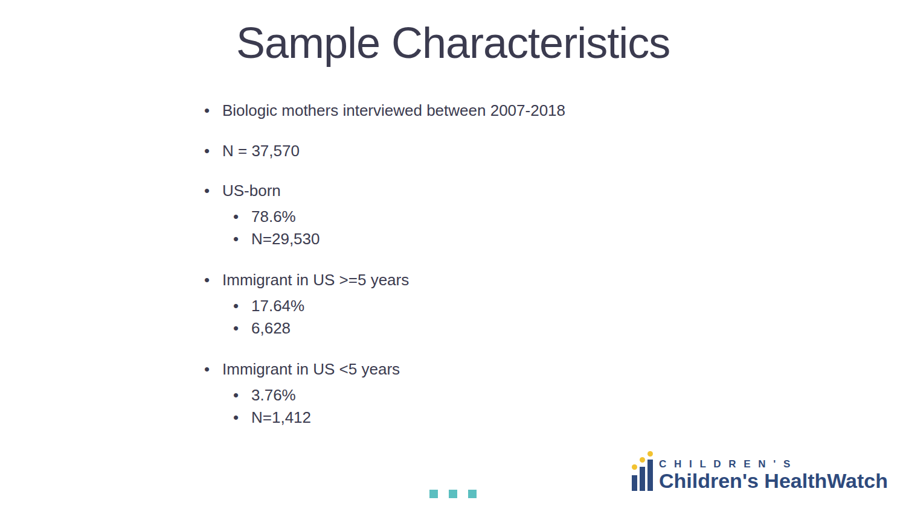Sample Characteristics
Biologic mothers interviewed between 2007-2018
N = 37,570
US-born
78.6%
N=29,530
Immigrant in US >=5 years
17.64%
6,628
Immigrant in US <5 years
3.76%
N=1,412
C H I L D R E N ' S
Children's HealthWatch